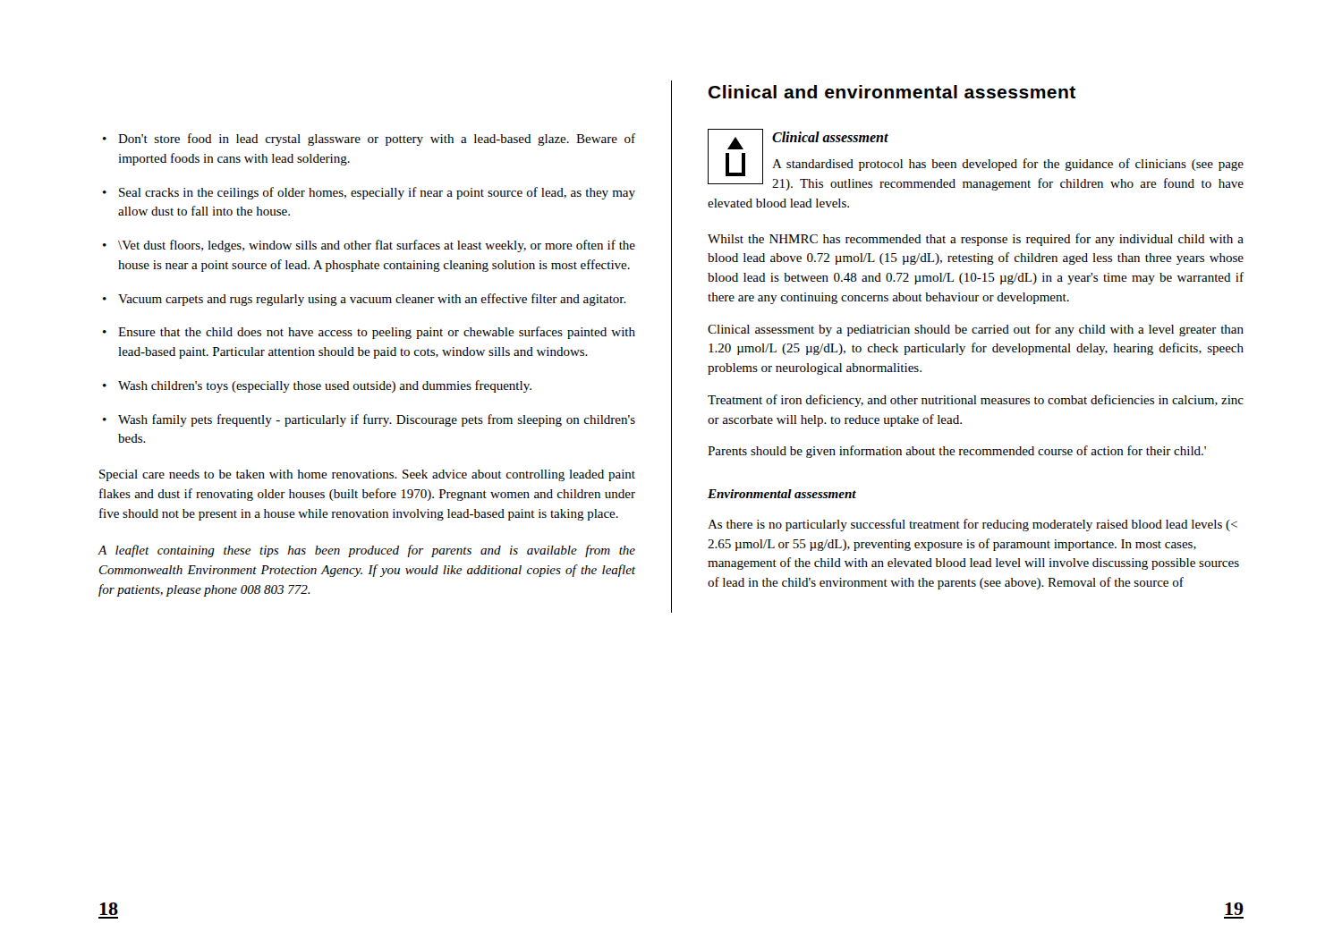Don't store food in lead crystal glassware or pottery with a lead-based glaze. Beware of imported foods in cans with lead soldering.
Seal cracks in the ceilings of older homes, especially if near a point source of lead, as they may allow dust to fall into the house.
\Vet dust floors, ledges, window sills and other flat surfaces at least weekly, or more often if the house is near a point source of lead. A phosphate containing cleaning solution is most effective.
Vacuum carpets and rugs regularly using a vacuum cleaner with an effective filter and agitator.
Ensure that the child does not have access to peeling paint or chewable surfaces painted with lead-based paint. Particular attention should be paid to cots, window sills and windows.
Wash children's toys (especially those used outside) and dummies frequently.
Wash family pets frequently - particularly if furry. Discourage pets from sleeping on children's beds.
Special care needs to be taken with home renovations. Seek advice about controlling leaded paint flakes and dust if renovating older houses (built before 1970). Pregnant women and children under five should not be present in a house while renovation involving lead-based paint is taking place.
A leaflet containing these tips has been produced for parents and is available from the Commonwealth Environment Protection Agency. If you would like additional copies of the leaflet for patients, please phone 008 803 772.
Clinical and environmental assessment
Clinical assessment
A standardised protocol has been developed for the guidance of clinicians (see page 21). This outlines recommended management for children who are found to have elevated blood lead levels.
Whilst the NHMRC has recommended that a response is required for any individual child with a blood lead above 0.72 µmol/L (15 µg/dL), retesting of children aged less than three years whose blood lead is between 0.48 and 0.72 µmol/L (10-15 µg/dL) in a year's time may be warranted if there are any continuing concerns about behaviour or development.
Clinical assessment by a pediatrician should be carried out for any child with a level greater than 1.20 µmol/L (25 µg/dL), to check particularly for developmental delay, hearing deficits, speech problems or neurological abnormalities.
Treatment of iron deficiency, and other nutritional measures to combat deficiencies in calcium, zinc or ascorbate will help. to reduce uptake of lead.
Parents should be given information about the recommended course of action for their child.'
Environmental assessment
As there is no particularly successful treatment for reducing moderately raised blood lead levels (< 2.65 µmol/L or 55 µg/dL), preventing exposure is of paramount importance. In most cases, management of the child with an elevated blood lead level will involve discussing possible sources of lead in the child's environment with the parents (see above). Removal of the source of
18
19